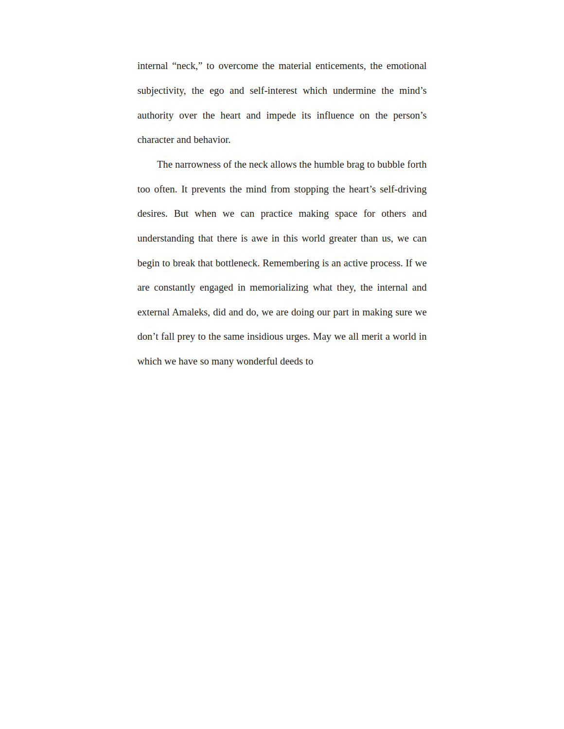internal “neck,” to overcome the material enticements, the emotional subjectivity, the ego and self-interest which undermine the mind’s authority over the heart and impede its influence on the person’s character and behavior.
The narrowness of the neck allows the humble brag to bubble forth too often. It prevents the mind from stopping the heart’s self-driving desires. But when we can practice making space for others and understanding that there is awe in this world greater than us, we can begin to break that bottleneck. Remembering is an active process. If we are constantly engaged in memorializing what they, the internal and external Amaleks, did and do, we are doing our part in making sure we don’t fall prey to the same insidious urges. May we all merit a world in which we have so many wonderful deeds to